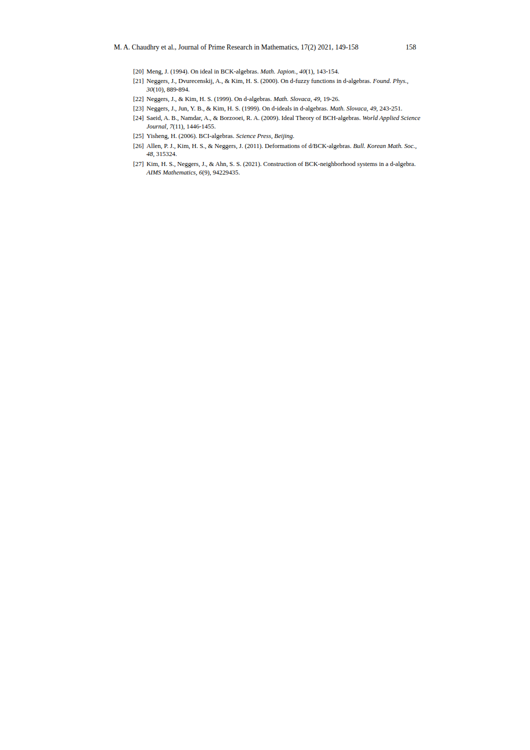M. A. Chaudhry et al., Journal of Prime Research in Mathematics, 17(2) 2021, 149-158 158
[20] Meng, J. (1994). On ideal in BCK-algebras. Math. Japion., 40(1), 143-154.
[21] Neggers, J., Dvurecenskij, A., & Kim, H. S. (2000). On d-fuzzy functions in d-algebras. Found. Phys., 30(10), 889-894.
[22] Neggers, J., & Kim, H. S. (1999). On d-algebras. Math. Slovaca, 49, 19-26.
[23] Neggers, J., Jun, Y. B., & Kim, H. S. (1999). On d-ideals in d-algebras. Math. Slovaca, 49, 243-251.
[24] Saeid, A. B., Namdar, A., & Borzooei, R. A. (2009). Ideal Theory of BCH-algebras. World Applied Science Journal, 7(11), 1446-1455.
[25] Yisheng, H. (2006). BCI-algebras. Science Press, Beijing.
[26] Allen, P. J., Kim, H. S., & Neggers, J. (2011). Deformations of d/BCK-algebras. Bull. Korean Math. Soc., 48, 315324.
[27] Kim, H. S., Neggers, J., & Ahn, S. S. (2021). Construction of BCK-neighborhood systems in a d-algebra. AIMS Mathematics, 6(9), 94229435.